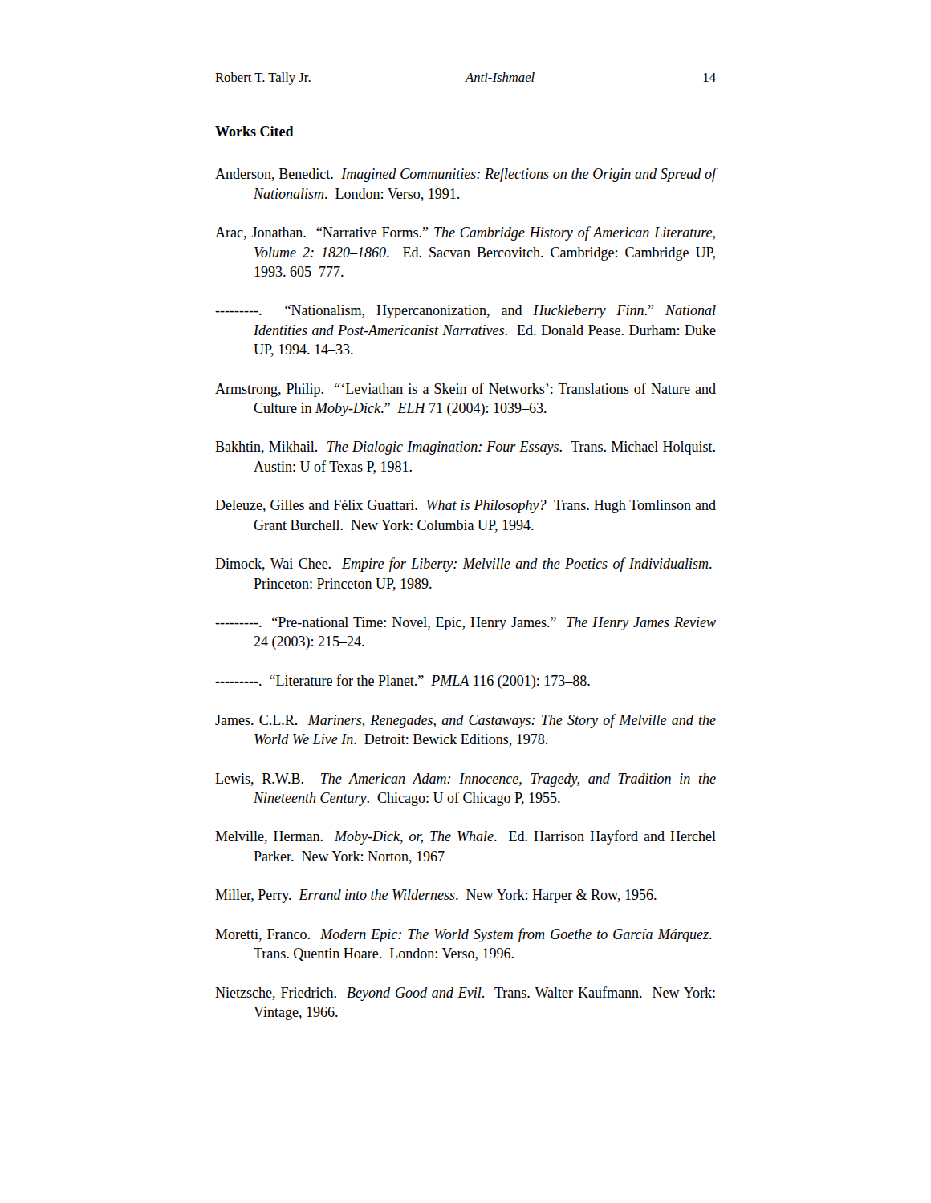Robert T. Tally Jr. Anti-Ishmael 14
Works Cited
Anderson, Benedict. Imagined Communities: Reflections on the Origin and Spread of Nationalism. London: Verso, 1991.
Arac, Jonathan. “Narrative Forms.” The Cambridge History of American Literature, Volume 2: 1820–1860. Ed. Sacvan Bercovitch. Cambridge: Cambridge UP, 1993. 605–777.
---------. “Nationalism, Hypercanonization, and Huckleberry Finn.” National Identities and Post-Americanist Narratives. Ed. Donald Pease. Durham: Duke UP, 1994. 14–33.
Armstrong, Philip. “‘Leviathan is a Skein of Networks’: Translations of Nature and Culture in Moby-Dick.” ELH 71 (2004): 1039–63.
Bakhtin, Mikhail. The Dialogic Imagination: Four Essays. Trans. Michael Holquist. Austin: U of Texas P, 1981.
Deleuze, Gilles and Félix Guattari. What is Philosophy? Trans. Hugh Tomlinson and Grant Burchell. New York: Columbia UP, 1994.
Dimock, Wai Chee. Empire for Liberty: Melville and the Poetics of Individualism. Princeton: Princeton UP, 1989.
---------. “Pre-national Time: Novel, Epic, Henry James.” The Henry James Review 24 (2003): 215–24.
---------. “Literature for the Planet.” PMLA 116 (2001): 173–88.
James. C.L.R. Mariners, Renegades, and Castaways: The Story of Melville and the World We Live In. Detroit: Bewick Editions, 1978.
Lewis, R.W.B. The American Adam: Innocence, Tragedy, and Tradition in the Nineteenth Century. Chicago: U of Chicago P, 1955.
Melville, Herman. Moby-Dick, or, The Whale. Ed. Harrison Hayford and Herchel Parker. New York: Norton, 1967
Miller, Perry. Errand into the Wilderness. New York: Harper & Row, 1956.
Moretti, Franco. Modern Epic: The World System from Goethe to García Márquez. Trans. Quentin Hoare. London: Verso, 1996.
Nietzsche, Friedrich. Beyond Good and Evil. Trans. Walter Kaufmann. New York: Vintage, 1966.